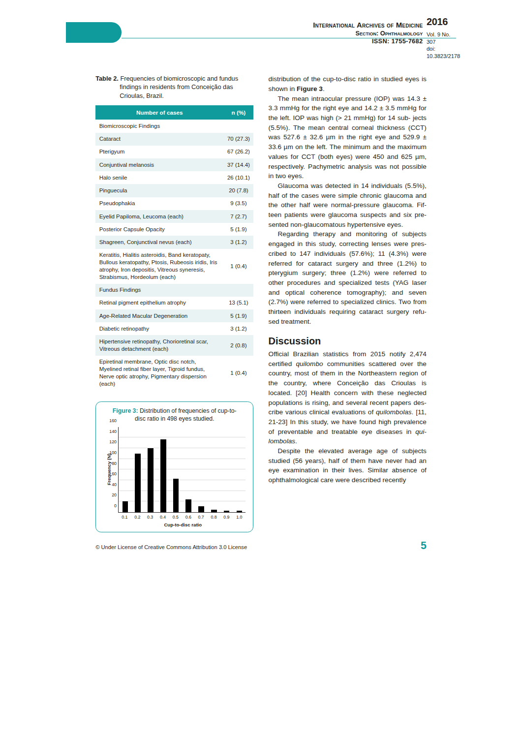International Archives of Medicine
Section: Ophthalmology
ISSN: 1755-7682
2016
Vol. 9 No. 307
doi: 10.3823/2178
Table 2. Frequencies of biomicroscopic and fundus findings in residents from Conceição das Crioulas, Brazil.
| Number of cases | n (%) |
| --- | --- |
| Biomicroscopic Findings | |
| Cataract | 70 (27.3) |
| Pterigyum | 67 (26.2) |
| Conjuntival melanosis | 37 (14.4) |
| Halo senile | 26 (10.1) |
| Pinguecula | 20 (7.8) |
| Pseudophakia | 9 (3.5) |
| Eyelid Papiloma, Leucoma (each) | 7 (2.7) |
| Posterior Capsule Opacity | 5 (1.9) |
| Shagreen, Conjunctival nevus (each) | 3 (1.2) |
| Keratitis, Hialitis asteroidis, Band keratopaty, Bullous keratopathy, Ptosis, Rubeosis iridis, Iris atrophy, Iron depositis, Vitreous syneresis, Strabismus, Hordeolum (each) | 1 (0.4) |
| Fundus Findings | |
| Retinal pigment epithelium atrophy | 13 (5.1) |
| Age-Related Macular Degeneration | 5 (1.9) |
| Diabetic retinopathy | 3 (1.2) |
| Hipertensive retinopathy, Chorioretinal scar, Vitreous detachment (each) | 2 (0.8) |
| Epiretinal membrane, Optic disc notch, Myelined retinal fiber layer, Tigroid fundus, Nerve optic atrophy, Pigmentary dispersion (each) | 1 (0.4) |
Figure 3: Distribution of frequencies of cup-to-
disc ratio in 498 eyes studied.
Frequency (N)
0
20
40
60
80
100
120
140
160
0.10.20.30.40.5 0.60.70.80.91.0
Cup-to-disc ratio
distribution of the cup-to-disc ratio in studied eyes is shown in Figure 3.
The mean intraocular pressure (IOP) was 14.3 ± 3.3 mmHg for the right eye and 14.2 ± 3.5 mmHg for the left. IOP was high (> 21 mmHg) for 14 sub- jects (5.5%). The mean central corneal thickness (CCT) was 527.6 ± 32.6 µm in the right eye and 529.9 ± 33.6 µm on the left. The minimum and the maximum values for CCT (both eyes) were 450 and 625 µm, respectively. Pachymetric analysis was not possible in two eyes.
Glaucoma was detected in 14 individuals (5.5%), half of the cases were simple chronic glaucoma and the other half were normal-pressure glaucoma. Fif- teen patients were glaucoma suspects and six pre- sented non-glaucomatous hypertensive eyes.
Regarding therapy and monitoring of subjects engaged in this study, correcting lenses were pres- cribed to 147 individuals (57.6%); 11 (4.3%) were referred for cataract surgery and three (1.2%) to pterygium surgery; three (1.2%) were referred to other procedures and specialized tests (YAG laser and optical coherence tomography); and seven (2.7%) were referred to specialized clinics. Two from thirteen individuals requiring cataract surgery refu- sed treatment.
Discussion
Official Brazilian statistics from 2015 notify 2,474 certified quilombo communities scattered over the country, most of them in the Northeastern region of the country, where Conceição das Crioulas is located. [20] Health concern with these neglected populations is rising, and several recent papers des- cribe various clinical evaluations of quilombolas. [11, 21-23] In this study, we have found high prevalence of preventable and treatable eye diseases in qui- lombolas.
Despite the elevated average age of subjects studied (56 years), half of them have never had an eye examination in their lives. Similar absence of ophthalmological care were described recently
© Under License of Creative Commons Attribution 3.0 License
5